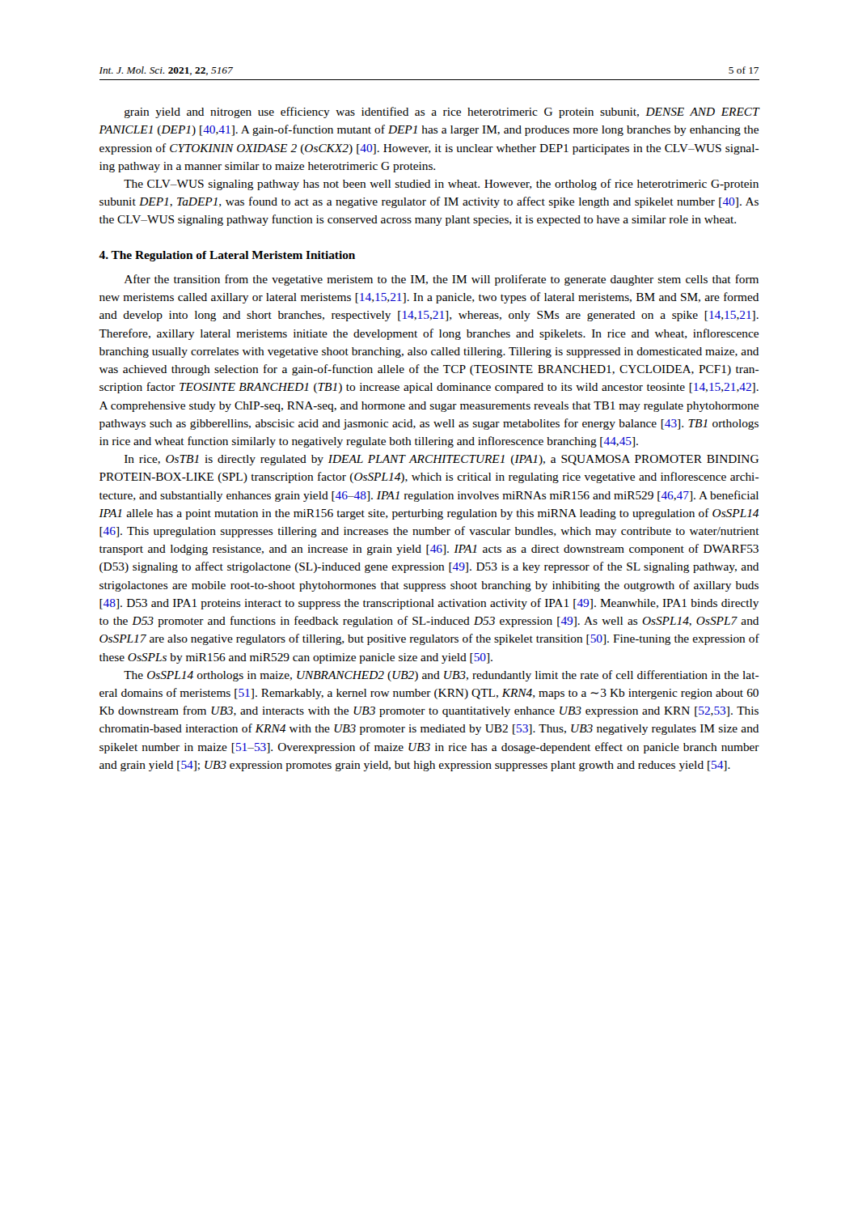Int. J. Mol. Sci. 2021, 22, 5167 5 of 17
grain yield and nitrogen use efficiency was identified as a rice heterotrimeric G protein subunit, DENSE AND ERECT PANICLE1 (DEP1) [40,41]. A gain-of-function mutant of DEP1 has a larger IM, and produces more long branches by enhancing the expression of CYTOKININ OXIDASE 2 (OsCKX2) [40]. However, it is unclear whether DEP1 participates in the CLV–WUS signaling pathway in a manner similar to maize heterotrimeric G proteins.
The CLV–WUS signaling pathway has not been well studied in wheat. However, the ortholog of rice heterotrimeric G-protein subunit DEP1, TaDEP1, was found to act as a negative regulator of IM activity to affect spike length and spikelet number [40]. As the CLV–WUS signaling pathway function is conserved across many plant species, it is expected to have a similar role in wheat.
4. The Regulation of Lateral Meristem Initiation
After the transition from the vegetative meristem to the IM, the IM will proliferate to generate daughter stem cells that form new meristems called axillary or lateral meristems [14,15,21]. In a panicle, two types of lateral meristems, BM and SM, are formed and develop into long and short branches, respectively [14,15,21], whereas, only SMs are generated on a spike [14,15,21]. Therefore, axillary lateral meristems initiate the development of long branches and spikelets. In rice and wheat, inflorescence branching usually correlates with vegetative shoot branching, also called tillering. Tillering is suppressed in domesticated maize, and was achieved through selection for a gain-of-function allele of the TCP (TEOSINTE BRANCHED1, CYCLOIDEA, PCF1) transcription factor TEOSINTE BRANCHED1 (TB1) to increase apical dominance compared to its wild ancestor teosinte [14,15,21,42]. A comprehensive study by ChIP-seq, RNA-seq, and hormone and sugar measurements reveals that TB1 may regulate phytohormone pathways such as gibberellins, abscisic acid and jasmonic acid, as well as sugar metabolites for energy balance [43]. TB1 orthologs in rice and wheat function similarly to negatively regulate both tillering and inflorescence branching [44,45].
In rice, OsTB1 is directly regulated by IDEAL PLANT ARCHITECTURE1 (IPA1), a SQUAMOSA PROMOTER BINDING PROTEIN-BOX-LIKE (SPL) transcription factor (OsSPL14), which is critical in regulating rice vegetative and inflorescence architecture, and substantially enhances grain yield [46–48]. IPA1 regulation involves miRNAs miR156 and miR529 [46,47]. A beneficial IPA1 allele has a point mutation in the miR156 target site, perturbing regulation by this miRNA leading to upregulation of OsSPL14 [46]. This upregulation suppresses tillering and increases the number of vascular bundles, which may contribute to water/nutrient transport and lodging resistance, and an increase in grain yield [46]. IPA1 acts as a direct downstream component of DWARF53 (D53) signaling to affect strigolactone (SL)-induced gene expression [49]. D53 is a key repressor of the SL signaling pathway, and strigolactones are mobile root-to-shoot phytohormones that suppress shoot branching by inhibiting the outgrowth of axillary buds [48]. D53 and IPA1 proteins interact to suppress the transcriptional activation activity of IPA1 [49]. Meanwhile, IPA1 binds directly to the D53 promoter and functions in feedback regulation of SL-induced D53 expression [49]. As well as OsSPL14, OsSPL7 and OsSPL17 are also negative regulators of tillering, but positive regulators of the spikelet transition [50]. Fine-tuning the expression of these OsSPLs by miR156 and miR529 can optimize panicle size and yield [50].
The OsSPL14 orthologs in maize, UNBRANCHED2 (UB2) and UB3, redundantly limit the rate of cell differentiation in the lateral domains of meristems [51]. Remarkably, a kernel row number (KRN) QTL, KRN4, maps to a ∼3 Kb intergenic region about 60 Kb downstream from UB3, and interacts with the UB3 promoter to quantitatively enhance UB3 expression and KRN [52,53]. This chromatin-based interaction of KRN4 with the UB3 promoter is mediated by UB2 [53]. Thus, UB3 negatively regulates IM size and spikelet number in maize [51–53]. Overexpression of maize UB3 in rice has a dosage-dependent effect on panicle branch number and grain yield [54]; UB3 expression promotes grain yield, but high expression suppresses plant growth and reduces yield [54].